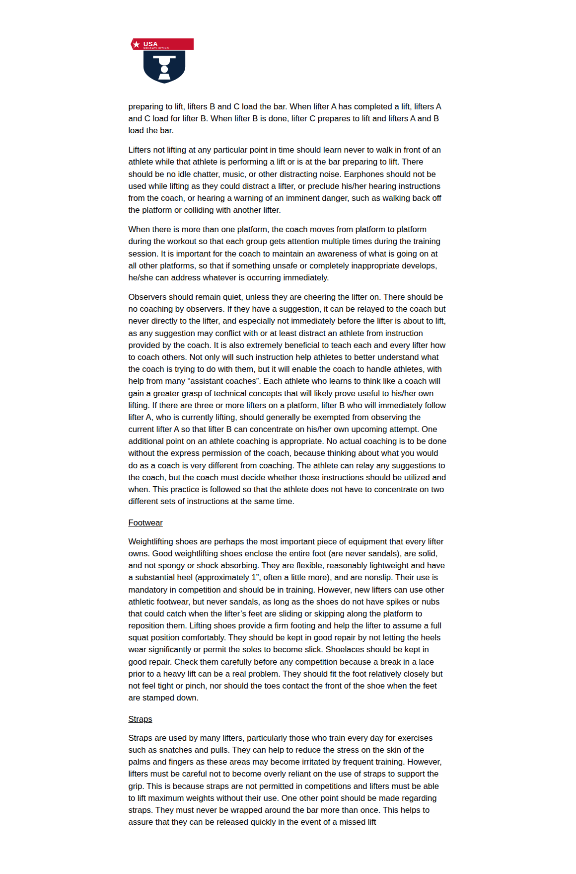USA WEIGHTLIFTING
preparing to lift, lifters B and C load the bar. When lifter A has completed a lift, lifters A and C load for lifter B. When lifter B is done, lifter C prepares to lift and lifters A and B load the bar.
Lifters not lifting at any particular point in time should learn never to walk in front of an athlete while that athlete is performing a lift or is at the bar preparing to lift. There should be no idle chatter, music, or other distracting noise. Earphones should not be used while lifting as they could distract a lifter, or preclude his/her hearing instructions from the coach, or hearing a warning of an imminent danger, such as walking back off the platform or colliding with another lifter.
When there is more than one platform, the coach moves from platform to platform during the workout so that each group gets attention multiple times during the training session. It is important for the coach to maintain an awareness of what is going on at all other platforms, so that if something unsafe or completely inappropriate develops, he/she can address whatever is occurring immediately.
Observers should remain quiet, unless they are cheering the lifter on. There should be no coaching by observers. If they have a suggestion, it can be relayed to the coach but never directly to the lifter, and especially not immediately before the lifter is about to lift, as any suggestion may conflict with or at least distract an athlete from instruction provided by the coach. It is also extremely beneficial to teach each and every lifter how to coach others. Not only will such instruction help athletes to better understand what the coach is trying to do with them, but it will enable the coach to handle athletes, with help from many “assistant coaches”. Each athlete who learns to think like a coach will gain a greater grasp of technical concepts that will likely prove useful to his/her own lifting. If there are three or more lifters on a platform, lifter B who will immediately follow lifter A, who is currently lifting, should generally be exempted from observing the current lifter A so that lifter B can concentrate on his/her own upcoming attempt. One additional point on an athlete coaching is appropriate. No actual coaching is to be done without the express permission of the coach, because thinking about what you would do as a coach is very different from coaching. The athlete can relay any suggestions to the coach, but the coach must decide whether those instructions should be utilized and when. This practice is followed so that the athlete does not have to concentrate on two different sets of instructions at the same time.
Footwear
Weightlifting shoes are perhaps the most important piece of equipment that every lifter owns. Good weightlifting shoes enclose the entire foot (are never sandals), are solid, and not spongy or shock absorbing. They are flexible, reasonably lightweight and have a substantial heel (approximately 1”, often a little more), and are nonslip. Their use is mandatory in competition and should be in training. However, new lifters can use other athletic footwear, but never sandals, as long as the shoes do not have spikes or nubs that could catch when the lifter’s feet are sliding or skipping along the platform to reposition them. Lifting shoes provide a firm footing and help the lifter to assume a full squat position comfortably. They should be kept in good repair by not letting the heels wear significantly or permit the soles to become slick. Shoelaces should be kept in good repair. Check them carefully before any competition because a break in a lace prior to a heavy lift can be a real problem. They should fit the foot relatively closely but not feel tight or pinch, nor should the toes contact the front of the shoe when the feet are stamped down.
Straps
Straps are used by many lifters, particularly those who train every day for exercises such as snatches and pulls. They can help to reduce the stress on the skin of the palms and fingers as these areas may become irritated by frequent training. However, lifters must be careful not to become overly reliant on the use of straps to support the grip. This is because straps are not permitted in competitions and lifters must be able to lift maximum weights without their use. One other point should be made regarding straps. They must never be wrapped around the bar more than once. This helps to assure that they can be released quickly in the event of a missed lift